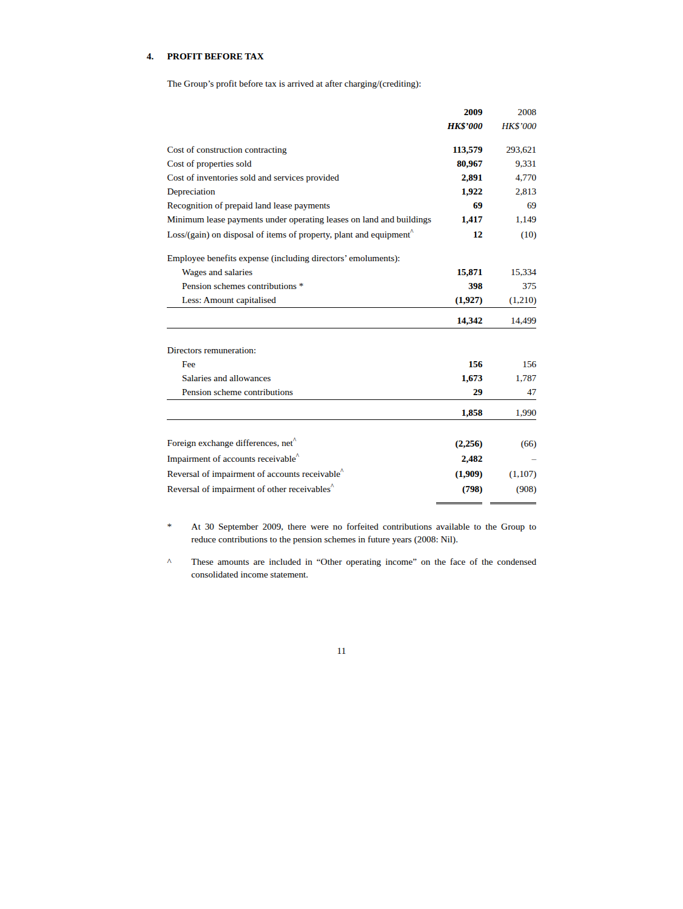4. PROFIT BEFORE TAX
The Group’s profit before tax is arrived at after charging/(crediting):
| | | 2009 | | 2008 |
| | | HK$’000 | | HK$’000 |
| Cost of construction contracting | | 113,579 | | 293,621 |
| Cost of properties sold | | 80,967 | | 9,331 |
| Cost of inventories sold and services provided | | 2,891 | | 4,770 |
| Depreciation | | 1,922 | | 2,813 |
| Recognition of prepaid land lease payments | | 69 | | 69 |
| Minimum lease payments under operating leases on land and buildings | | 1,417 | | 1,149 |
| Loss/(gain) on disposal of items of property, plant and equipment ^ | | 12 | | (10) |
| Employee benefits expense (including directors’ emoluments): | | | | |
| Wages and salaries | | 15,871 | | 15,334 |
| Pension schemes contributions * | | 398 | | 375 |
| Less: Amount capitalised | | (1,927) | | (1,210) |
| | | 14,342 | | 14,499 |
| Directors remuneration: | | | | |
| Fee | | 156 | | 156 |
| Salaries and allowances | | 1,673 | | 1,787 |
| Pension scheme contributions | | 29 | | 47 |
| | | 1,858 | | 1,990 |
| Foreign exchange differences, net ^ | | (2,256) | | (66) |
| Impairment of accounts receivable ^ | | 2,482 | | – |
| Reversal of impairment of accounts receivable ^ | | (1,909) | | (1,107) |
| Reversal of impairment of other receivables ^ | | (798) | | (908) |
*
At 30 September 2009, there were no forfeited contributions available to the Group to reduce contributions to the pension schemes in future years (2008: Nil).
^
These amounts are included in “Other operating income” on the face of the condensed consolidated income statement.
11